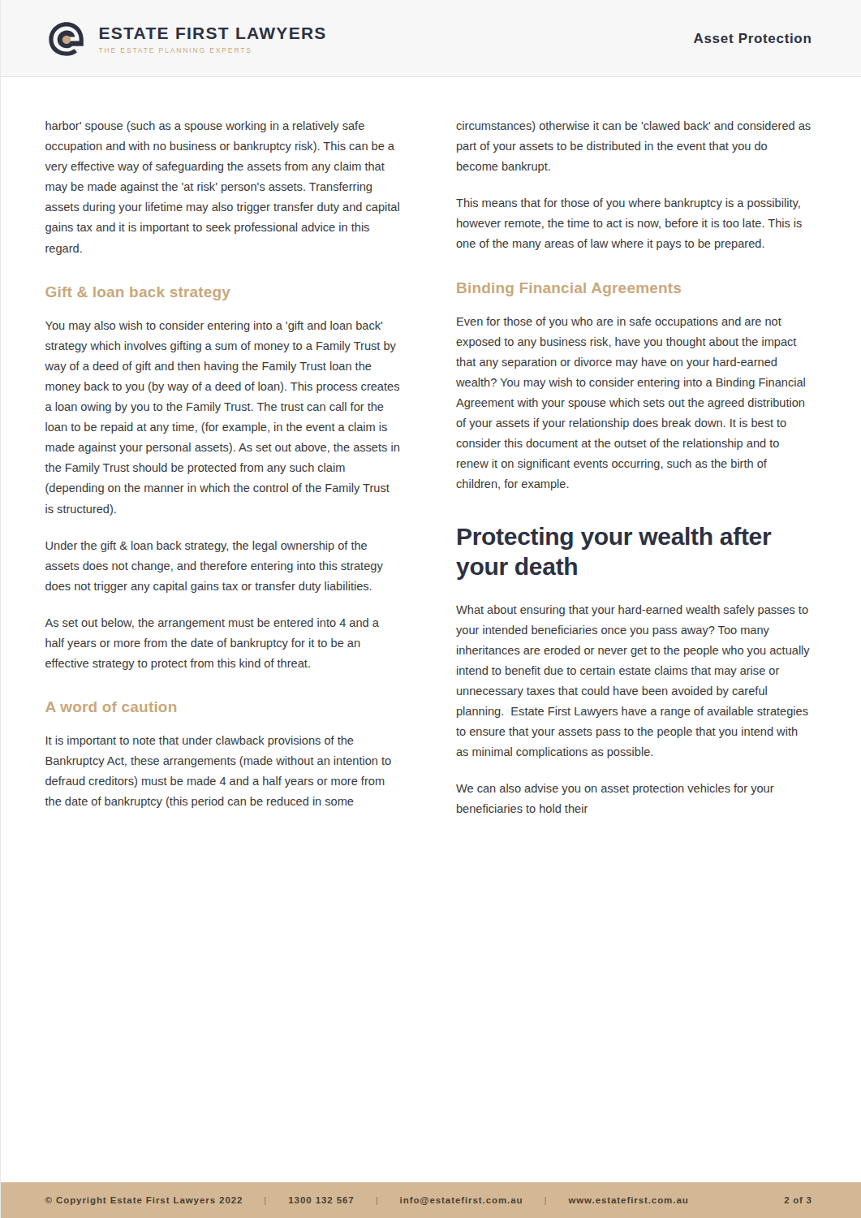ESTATE FIRST LAWYERS
The Estate Planning Experts
Asset Protection
harbor' spouse (such as a spouse working in a relatively safe occupation and with no business or bankruptcy risk). This can be a very effective way of safeguarding the assets from any claim that may be made against the 'at risk' person's assets. Transferring assets during your lifetime may also trigger transfer duty and capital gains tax and it is important to seek professional advice in this regard.
Gift & loan back strategy
You may also wish to consider entering into a 'gift and loan back' strategy which involves gifting a sum of money to a Family Trust by way of a deed of gift and then having the Family Trust loan the money back to you (by way of a deed of loan). This process creates a loan owing by you to the Family Trust. The trust can call for the loan to be repaid at any time, (for example, in the event a claim is made against your personal assets). As set out above, the assets in the Family Trust should be protected from any such claim (depending on the manner in which the control of the Family Trust is structured).
Under the gift & loan back strategy, the legal ownership of the assets does not change, and therefore entering into this strategy does not trigger any capital gains tax or transfer duty liabilities.
As set out below, the arrangement must be entered into 4 and a half years or more from the date of bankruptcy for it to be an effective strategy to protect from this kind of threat.
A word of caution
It is important to note that under clawback provisions of the Bankruptcy Act, these arrangements (made without an intention to defraud creditors) must be made 4 and a half years or more from the date of bankruptcy (this period can be reduced in some circumstances) otherwise it can be 'clawed back' and considered as part of your assets to be distributed in the event that you do become bankrupt.
This means that for those of you where bankruptcy is a possibility, however remote, the time to act is now, before it is too late. This is one of the many areas of law where it pays to be prepared.
Binding Financial Agreements
Even for those of you who are in safe occupations and are not exposed to any business risk, have you thought about the impact that any separation or divorce may have on your hard-earned wealth? You may wish to consider entering into a Binding Financial Agreement with your spouse which sets out the agreed distribution of your assets if your relationship does break down. It is best to consider this document at the outset of the relationship and to renew it on significant events occurring, such as the birth of children, for example.
Protecting your wealth after your death
What about ensuring that your hard-earned wealth safely passes to your intended beneficiaries once you pass away? Too many inheritances are eroded or never get to the people who you actually intend to benefit due to certain estate claims that may arise or unnecessary taxes that could have been avoided by careful planning. Estate First Lawyers have a range of available strategies to ensure that your assets pass to the people that you intend with as minimal complications as possible.
We can also advise you on asset protection vehicles for your beneficiaries to hold their
© Copyright Estate First Lawyers 2022 | 1300 132 567 | info@estatefirst.com.au | www.estatefirst.com.au
2 of 3